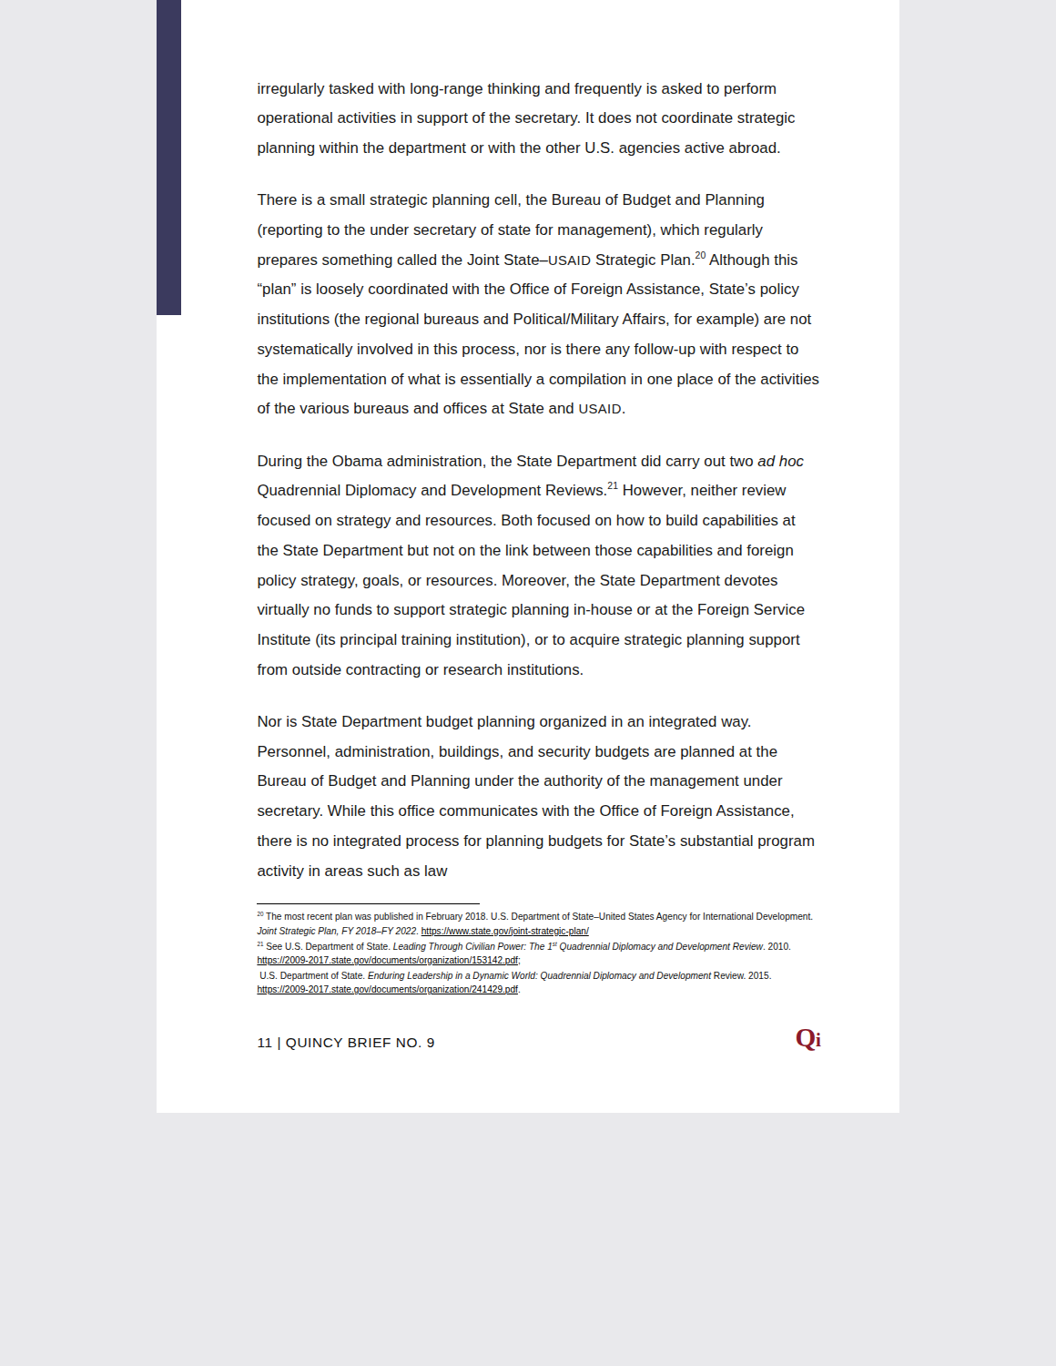irregularly tasked with long-range thinking and frequently is asked to perform operational activities in support of the secretary. It does not coordinate strategic planning within the department or with the other U.S. agencies active abroad.
There is a small strategic planning cell, the Bureau of Budget and Planning (reporting to the under secretary of state for management), which regularly prepares something called the Joint State–USAID Strategic Plan.20 Although this “plan” is loosely coordinated with the Office of Foreign Assistance, State’s policy institutions (the regional bureaus and Political/Military Affairs, for example) are not systematically involved in this process, nor is there any follow-up with respect to the implementation of what is essentially a compilation in one place of the activities of the various bureaus and offices at State and USAID.
During the Obama administration, the State Department did carry out two ad hoc Quadrennial Diplomacy and Development Reviews.21 However, neither review focused on strategy and resources. Both focused on how to build capabilities at the State Department but not on the link between those capabilities and foreign policy strategy, goals, or resources. Moreover, the State Department devotes virtually no funds to support strategic planning in-house or at the Foreign Service Institute (its principal training institution), or to acquire strategic planning support from outside contracting or research institutions.
Nor is State Department budget planning organized in an integrated way. Personnel, administration, buildings, and security budgets are planned at the Bureau of Budget and Planning under the authority of the management under secretary. While this office communicates with the Office of Foreign Assistance, there is no integrated process for planning budgets for State’s substantial program activity in areas such as law
20 The most recent plan was published in February 2018. U.S. Department of State–United States Agency for International Development. Joint Strategic Plan, FY 2018–FY 2022. https://www.state.gov/joint-strategic-plan/
21 See U.S. Department of State. Leading Through Civilian Power: The 1st Quadrennial Diplomacy and Development Review. 2010. https://2009-2017.state.gov/documents/organization/153142.pdf;
U.S. Department of State. Enduring Leadership in a Dynamic World: Quadrennial Diplomacy and Development Review. 2015. https://2009-2017.state.gov/documents/organization/241429.pdf.
11 | QUINCY BRIEF NO. 9
Qi